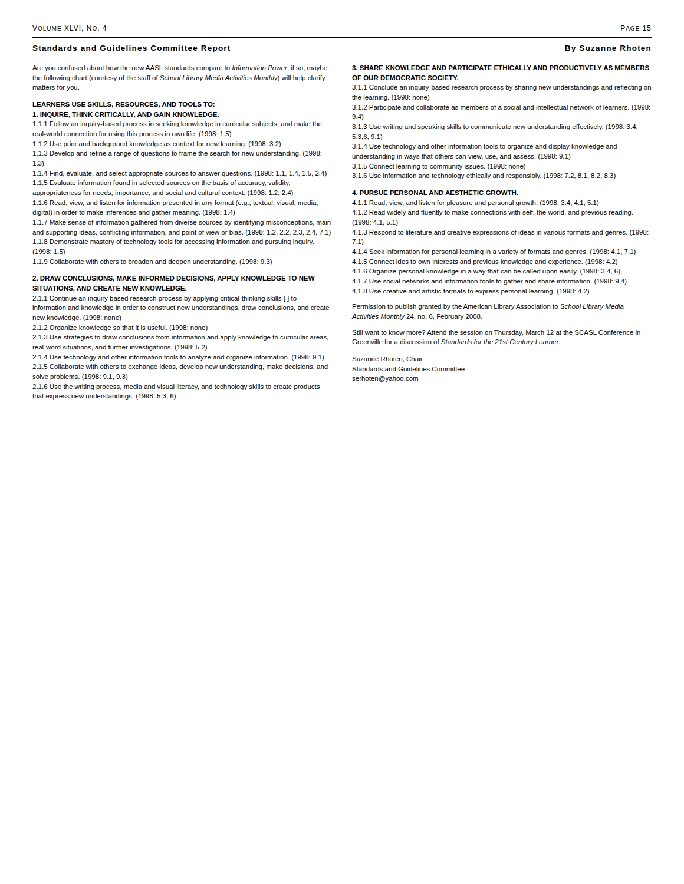VOLUME XLVI, NO. 4 PAGE 15
Standards and Guidelines Committee Report By Suzanne Rhoten
Are you confused about how the new AASL standards compare to Information Power; if so, maybe the following chart (courtesy of the staff of School Library Media Activities Monthly) will help clarify matters for you.
LEARNERS USE SKILLS, RESOURCES, AND TOOLS TO:
1. INQUIRE, THINK CRITICALLY, AND GAIN KNOWLEDGE.
1.1.1 Follow an inquiry-based process in seeking knowledge in curricular subjects, and make the real-world connection for using this process in own life. (1998: 1.5)
1.1.2 Use prior and background knowledge as context for new learning. (1998: 3.2)
1.1.3 Develop and refine a range of questions to frame the search for new understanding. (1998: 1.3)
1.1.4 Find, evaluate, and select appropriate sources to answer questions. (1998: 1.1, 1.4, 1.5, 2.4)
1.1.5 Evaluate information found in selected sources on the basis of accuracy, validity, appropriateness for needs, importance, and social and cultural context. (1998: 1.2, 2.4)
1.1.6 Read, view, and listen for information presented in any format (e.g., textual, visual, media, digital) in order to make inferences and gather meaning. (1998: 1.4)
1.1.7 Make sense of information gathered from diverse sources by identifying misconceptions, main and supporting ideas, conflicting information, and point of view or bias. (1998: 1.2, 2.2, 2.3, 2.4, 7.1)
1.1.8 Demonstrate mastery of technology tools for accessing information and pursuing inquiry. (1998: 1.5)
1.1.9 Collaborate with others to broaden and deepen understanding. (1998: 9.3)
2. DRAW CONCLUSIONS, MAKE INFORMED DECISIONS, APPLY KNOWLEDGE TO NEW SITUATIONS, AND CREATE NEW KNOWLEDGE.
2.1.1 Continue an inquiry based research process by applying critical-thinking skills [ ] to information and knowledge in order to construct new understandings, draw conclusions, and create new knowledge. (1998: none)
2.1.2 Organize knowledge so that it is useful. (1998: none)
2.1.3 Use strategies to draw conclusions from information and apply knowledge to curricular areas, real-word situations, and further investigations. (1998: 5.2)
2.1.4 Use technology and other information tools to analyze and organize information. (1998: 9.1)
2.1.5 Collaborate with others to exchange ideas, develop new understanding, make decisions, and solve problems. (1998: 9.1, 9.3)
2.1.6 Use the writing process, media and visual literacy, and technology skills to create products that express new understandings. (1998: 5.3, 6)
3. SHARE KNOWLEDGE AND PARTICIPATE ETHICALLY AND PRODUCTIVELY AS MEMBERS OF OUR DEMOCRATIC SOCIETY.
3.1.1 Conclude an inquiry-based research process by sharing new understandings and reflecting on the learning. (1998: none)
3.1.2 Participate and collaborate as members of a social and intellectual network of learners. (1998: 9.4)
3.1.3 Use writing and speaking skills to communicate new understanding effectively. (1998: 3.4, 5.3,6, 9.1)
3.1.4 Use technology and other information tools to organize and display knowledge and understanding in ways that others can view, use, and assess. (1998: 9.1)
3.1.5 Connect learning to community issues. (1998: none)
3.1.6 Use information and technology ethically and responsibly. (1998: 7.2, 8.1, 8.2, 8.3)
4. PURSUE PERSONAL AND AESTHETIC GROWTH.
4.1.1 Read, view, and listen for pleasure and personal growth. (1998: 3.4, 4.1, 5.1)
4.1.2 Read widely and fluently to make connections with self, the world, and previous reading. (1998: 4.1, 5.1)
4.1.3 Respond to literature and creative expressions of ideas in various formats and genres. (1998: 7.1)
4.1.4 Seek information for personal learning in a variety of formats and genres. (1998: 4.1, 7.1)
4.1.5 Connect ides to own interests and previous knowledge and experience. (1998: 4.2)
4.1.6 Organize personal knowledge in a way that can be called upon easily. (1998: 3.4, 6)
4.1.7 Use social networks and information tools to gather and share information. (1998: 9.4)
4.1.8 Use creative and artistic formats to express personal learning. (1998: 4.2)
Permission to publish granted by the American Library Association to School Library Media Activities Monthly 24, no. 6, February 2008.
Still want to know more? Attend the session on Thursday, March 12 at the SCASL Conference in Greenville for a discussion of Standards for the 21st Century Learner.
Suzanne Rhoten, Chair
Standards and Guidelines Committee
serhoten@yahoo.com